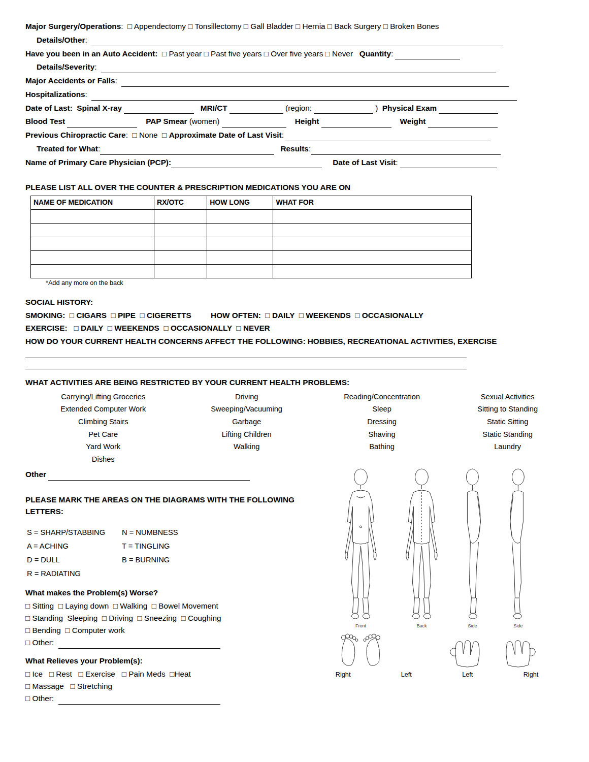Major Surgery/Operations: □ Appendectomy □ Tonsillectomy □ Gall Bladder □ Hernia □ Back Surgery □ Broken Bones
Details/Other:
Have you been in an Auto Accident: □ Past year □ Past five years □ Over five years □ Never Quantity:
Details/Severity:
Major Accidents or Falls:
Hospitalizations:
Date of Last: Spinal X-ray MRI/CT (region: ) Physical Exam
Blood Test PAP Smear (women) Height Weight
Previous Chiropractic Care: □ None □ Approximate Date of Last Visit:
Treated for What: Results:
Name of Primary Care Physician (PCP): Date of Last Visit:
PLEASE LIST ALL OVER THE COUNTER & PRESCRIPTION MEDICATIONS YOU ARE ON
| NAME OF MEDICATION | RX/OTC | HOW LONG | WHAT FOR |
| --- | --- | --- | --- |
*Add any more on the back
SOCIAL HISTORY:
SMOKING: □ CIGARS □ PIPE □ CIGERETTS HOW OFTEN: □ DAILY □ WEEKENDS □ OCCASIONALLY
EXERCISE: □ DAILY □ WEEKENDS □ OCCASIONALLY □ NEVER
HOW DO YOUR CURRENT HEALTH CONCERNS AFFECT THE FOLLOWING: HOBBIES, RECREATIONAL ACTIVITIES, EXERCISE
WHAT ACTIVITIES ARE BEING RESTRICTED BY YOUR CURRENT HEALTH PROBLEMS:
| Carrying/Lifting Groceries | Driving | Reading/Concentration | Sexual Activities |
| Extended Computer Work | Sweeping/Vacuuming | Sleep | Sitting to Standing |
| Climbing Stairs | Garbage | Dressing | Static Sitting |
| Pet Care | Lifting Children | Shaving | Static Standing |
| Yard Work | Walking | Bathing | Laundry |
| Dishes | | | |
Other
PLEASE MARK THE AREAS ON THE DIAGRAMS WITH THE FOLLOWING
LETTERS:
| S = SHARP/STABBING | N = NUMBNESS |
| A = ACHING | T = TINGLING |
| D = DULL | B = BURNING |
| R = RADIATING | |
What makes the Problem(s) Worse?
□ Sitting □ Laying down □ Walking □ Bowel Movement
□ Standing Sleeping □ Driving □ Sneezing □ Coughing
□ Bending □ Computer work
□ Other:
What Relieves your Problem(s):
□ Ice □ Rest □ Exercise □ Pain Meds □Heat
□ Massage □ Stretching
□ Other:
Front Back Side Side
Right Left Left Right